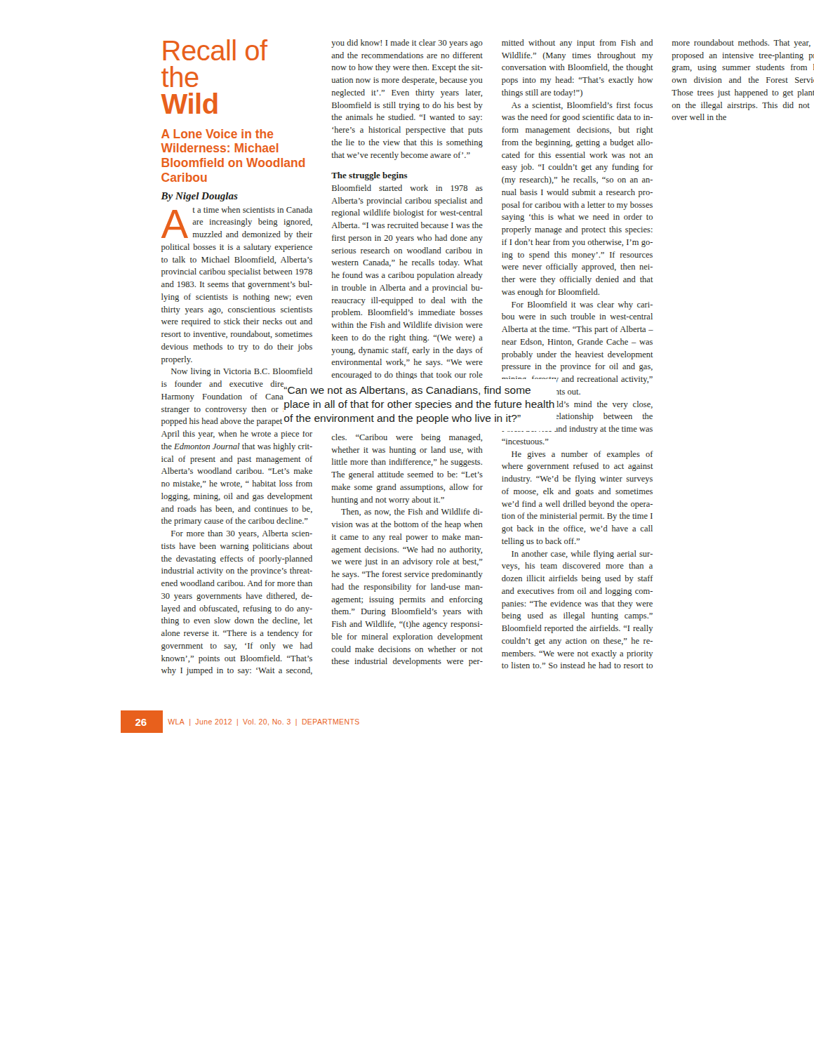“Can we not as Albertans, as Canadians, find some place in all of that for other species and the future health of the environment and the people who live in it?”
Recall of the Wild
A Lone Voice in the Wilderness: Michael Bloomfield on Woodland Caribou
By Nigel Douglas
At a time when scientists in Canada are increasingly being ignored, muzzled and demonized by their political bosses it is a salutary experience to talk to Michael Bloomfield, Alberta’s provincial caribou specialist between 1978 and 1983. It seems that government’s bullying of scientists is nothing new; even thirty years ago, conscientious scientists were required to stick their necks out and resort to inventive, roundabout, sometimes devious methods to try to do their jobs properly.
Now living in Victoria B.C. Bloomfield is founder and executive director of Harmony Foundation of Canada. No stranger to controversy then or now, he popped his head above the parapet again in April this year, when he wrote a piece for the Edmonton Journal that was highly critical of present and past management of Alberta’s woodland caribou. “Let’s make no mistake,” he wrote, “ habitat loss from logging, mining, oil and gas development and roads has been, and continues to be, the primary cause of the caribou decline.”
For more than 30 years, Alberta scientists have been warning politicians about the devastating effects of poorly-planned industrial activity on the province’s threatened woodland caribou. And for more than 30 years governments have dithered, delayed and obfuscated, refusing to do anything to even slow down the decline, let alone reverse it. “There is a tendency for government to say, ‘If only we had known’,” points out Bloomfield. “That’s why I jumped in to say: ‘Wait a second, you did know! I made it clear 30 years ago and the recommendations are no different now to how they were then. Except the situation now is more desperate, because you neglected it’.” Even thirty years later, Bloomfield is still trying to do his best by the animals he studied. “I wanted to say: ‘here’s a historical perspective that puts the lie to the view that this is something that we’ve recently become aware of’.”
The struggle begins
Bloomfield started work in 1978 as Alberta’s provincial caribou specialist and regional wildlife biologist for west-central Alberta. “I was recruited because I was the first person in 20 years who had done any serious research on woodland caribou in western Canada,” he recalls today. What he found was a caribou population already in trouble in Alberta and a provincial bureaucracy ill-equipped to deal with the problem. Bloomfield’s immediate bosses within the Fish and Wildlife division were keen to do the right thing. “(We were) a young, dynamic staff, early in the days of environmental work,” he says. “We were encouraged to do things that took our role seriously, not just to rubber stamp development.” Unfortunately, Bloomfield believes that attitude was the exception rather than the rule within government circles. “Caribou were being managed, whether it was hunting or land use, with little more than indifference,” he suggests. The general attitude seemed to be: “Let’s make some grand assumptions, allow for hunting and not worry about it.”
Then, as now, the Fish and Wildlife division was at the bottom of the heap when it came to any real power to make management decisions. “We had no authority, we were just in an advisory role at best,” he says. “The forest service predominantly had the responsibility for land-use management; issuing permits and enforcing them.” During Bloomfield’s years with Fish and Wildlife, “(t)he agency responsible for mineral exploration development could make decisions on whether or not these industrial developments were permitted without any input from Fish and Wildlife.” (Many times throughout my conversation with Bloomfield, the thought pops into my head: “That’s exactly how things still are today!”)
As a scientist, Bloomfield’s first focus was the need for good scientific data to inform management decisions, but right from the beginning, getting a budget allocated for this essential work was not an easy job. “I couldn’t get any funding for (my research),” he recalls, “so on an annual basis I would submit a research proposal for caribou with a letter to my bosses saying ‘this is what we need in order to properly manage and protect this species: if I don’t hear from you otherwise, I’m going to spend this money’.” If resources were never officially approved, then neither were they officially denied and that was enough for Bloomfield.
For Bloomfield it was clear why caribou were in such trouble in west-central Alberta at the time. “This part of Alberta – near Edson, Hinton, Grande Cache – was probably under the heaviest development pressure in the province for oil and gas, mining, forestry and recreational activity,” Bloomfield points out.
In Bloomfield’s mind the very close, cooperative relationship between the Forest Service and industry at the time was “incestuous.”
He gives a number of examples of where government refused to act against industry. “We’d be flying winter surveys of moose, elk and goats and sometimes we’d find a well drilled beyond the operation of the ministerial permit. By the time I got back in the office, we’d have a call telling us to back off.”
In another case, while flying aerial surveys, his team discovered more than a dozen illicit airfields being used by staff and executives from oil and logging companies: “The evidence was that they were being used as illegal hunting camps.” Bloomfield reported the airfields. “I really couldn’t get any action on these,” he remembers. “We were not exactly a priority to listen to.” So instead he had to resort to more roundabout methods. That year, he proposed an intensive tree-planting program, using summer students from his own division and the Forest Service. Those trees just happened to get planted on the illegal airstrips. This did not go over well in the
26
WLA|June 2012|Vol. 20, No. 3|DEPARTMENTS